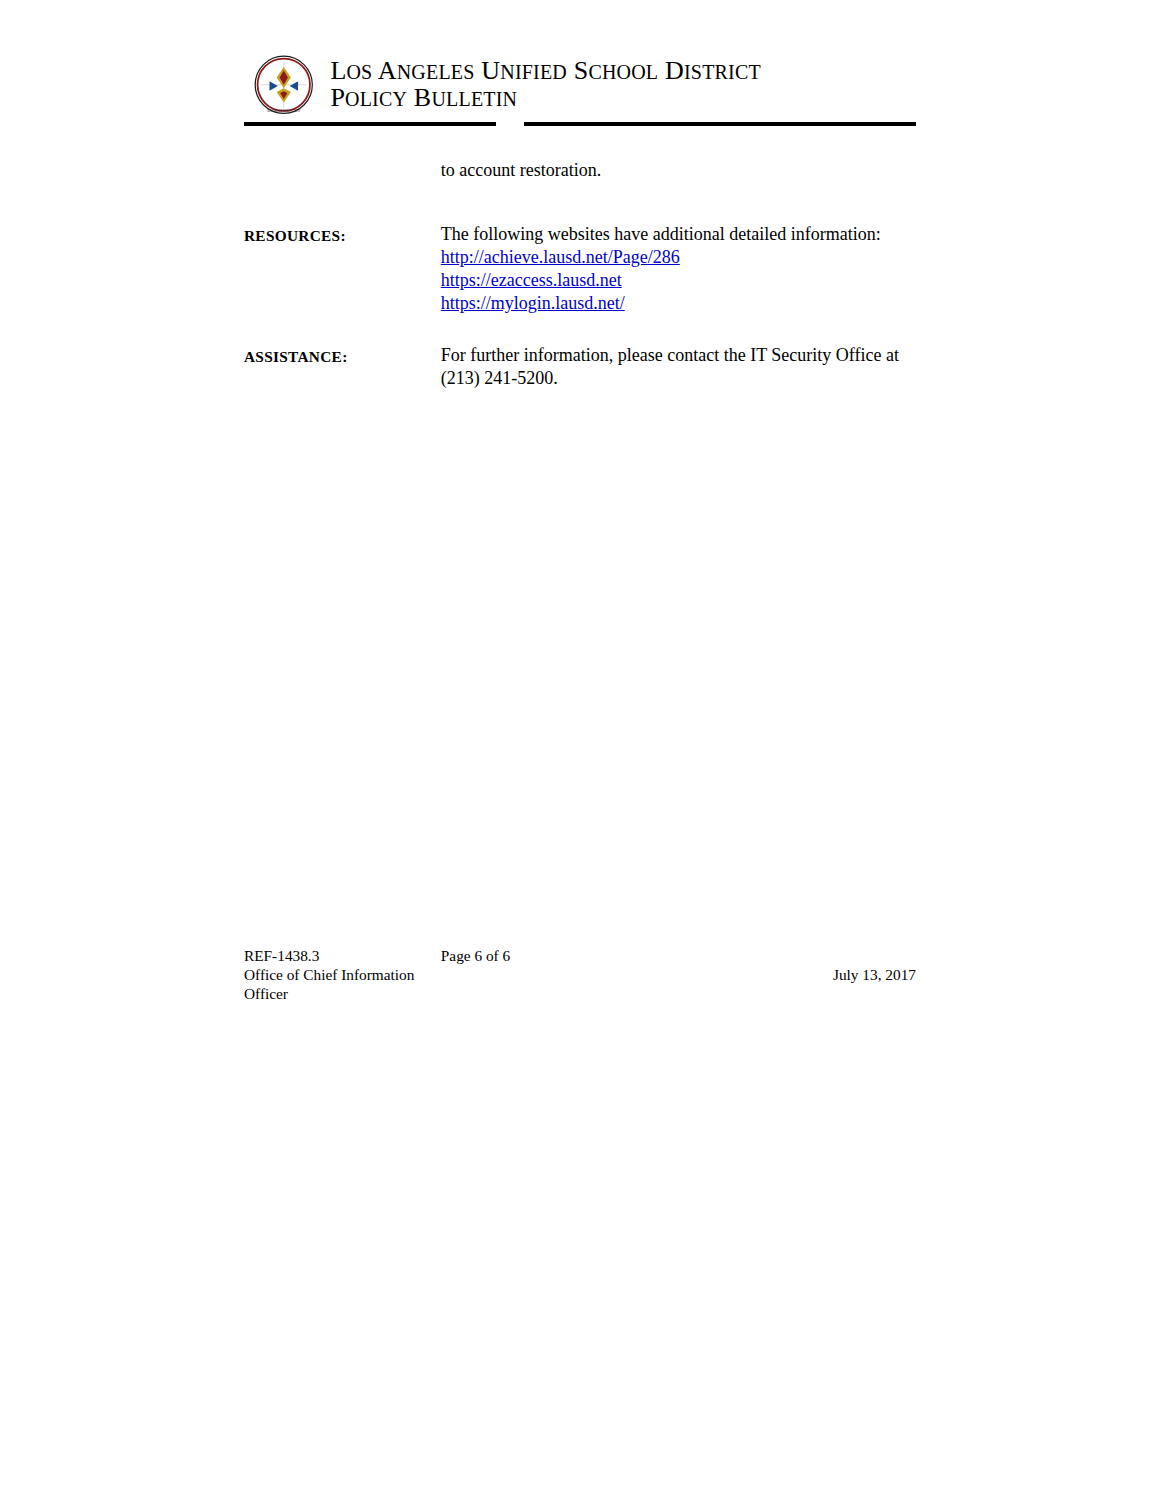BOARD OF EDUCATION
LOS ANGELES UNIFIED SCHOOL DISTRICT
POLICY BULLETIN
to account restoration.
RESOURCES:
The following websites have additional detailed information:
http://achieve.lausd.net/Page/286
https://ezaccess.lausd.net
https://mylogin.lausd.net/
ASSISTANCE:
For further information, please contact the IT Security Office at (213) 241-5200.
REF-1438.3
Page 6 of 6
Office of Chief Information Officer
July 13, 2017